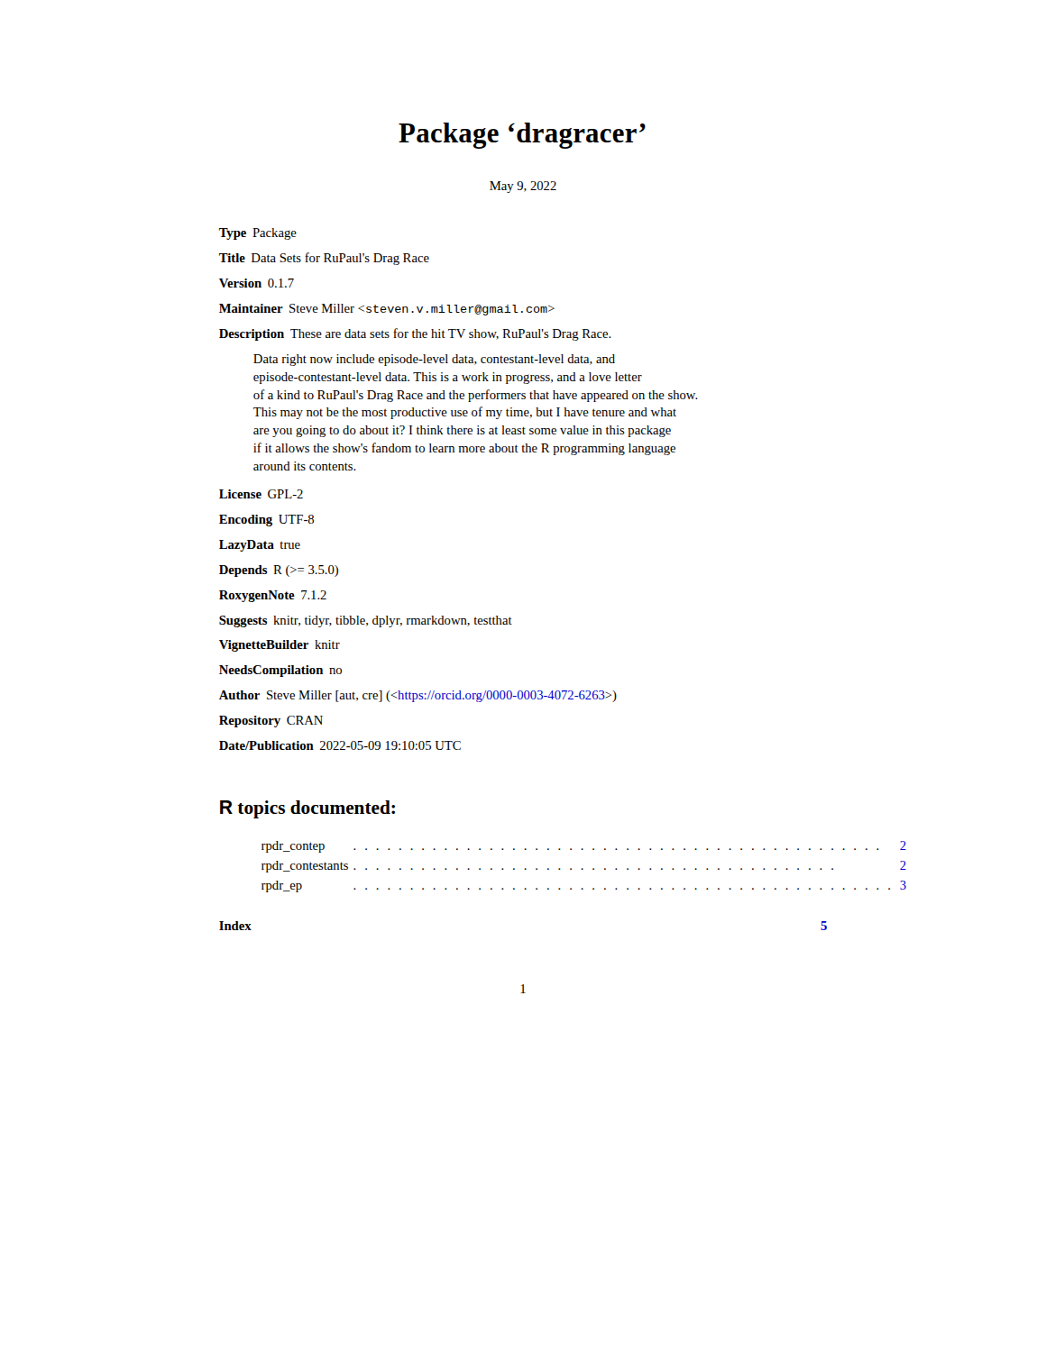Package ‘dragracer’
May 9, 2022
Type
Package
Title
Data Sets for RuPaul's Drag Race
Version
0.1.7
Maintainer
Steve Miller <steven.v.miller@gmail.com>
Description
These are data sets for the hit TV show, RuPaul's Drag Race.
Data right now include episode-level data, contestant-level data, and
episode-contestant-level data. This is a work in progress, and a love letter
of a kind to RuPaul's Drag Race and the performers that have appeared on the show.
This may not be the most productive use of my time, but I have tenure and what
are you going to do about it? I think there is at least some value in this package
if it allows the show's fandom to learn more about the R programming language
around its contents.
License
GPL-2
Encoding
UTF-8
LazyData
true
Depends
R (>= 3.5.0)
RoxygenNote
7.1.2
Suggests
knitr, tidyr, tibble, dplyr, rmarkdown, testthat
VignetteBuilder
knitr
NeedsCompilation
no
Author
Steve Miller [aut, cre] (<https://orcid.org/0000-0003-4072-6263>)
Repository
CRAN
Date/Publication
2022-05-09 19:10:05 UTC
R topics documented:
| rpdr_contep | . . . . . . . . . . . . . . . . . . . . . . . . . . . . . . . . . . . . . . . . . . . . . . . | 2 |
| rpdr_contestants | . . . . . . . . . . . . . . . . . . . . . . . . . . . . . . . . . . . . . . . . . . . | 2 |
| rpdr_ep | . . . . . . . . . . . . . . . . . . . . . . . . . . . . . . . . . . . . . . . . . . . . . . . . | 3 |
Index 5
1